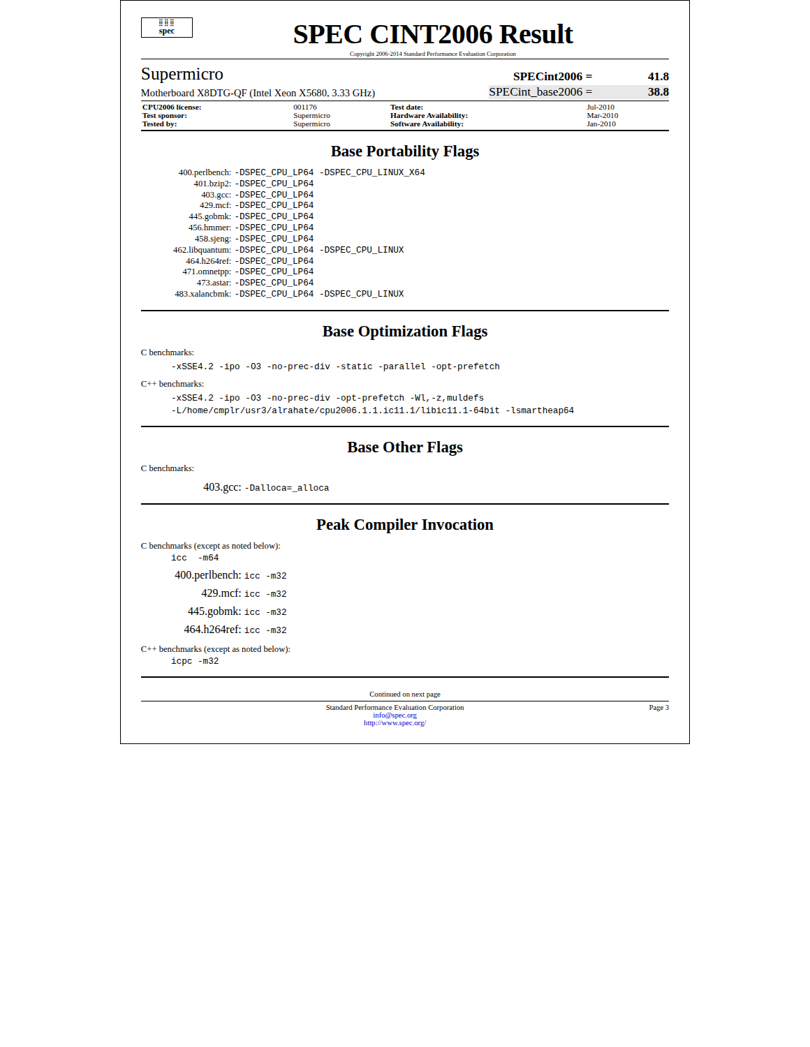⣿⣿⣿
spec
SPEC CINT2006 Result
Copyright 2006-2014 Standard Performance Evaluation Corporation
Supermicro
SPECint2006 = 41.8
Motherboard X8DTG-QF (Intel Xeon X5680, 3.33 GHz)
SPECint_base2006 = 38.8
| CPU2006 license: | 001176 | Test date: | Jul-2010 |
| Test sponsor: | Supermicro | Hardware Availability: | Mar-2010 |
| Tested by: | Supermicro | Software Availability: | Jan-2010 |
Base Portability Flags
400.perlbench:-DSPEC_CPU_LP64 -DSPEC_CPU_LINUX_X64
401.bzip2:-DSPEC_CPU_LP64
403.gcc:-DSPEC_CPU_LP64
429.mcf:-DSPEC_CPU_LP64
445.gobmk:-DSPEC_CPU_LP64
456.hmmer:-DSPEC_CPU_LP64
458.sjeng:-DSPEC_CPU_LP64
462.libquantum:-DSPEC_CPU_LP64 -DSPEC_CPU_LINUX
464.h264ref:-DSPEC_CPU_LP64
471.omnetpp:-DSPEC_CPU_LP64
473.astar:-DSPEC_CPU_LP64
483.xalancbmk:-DSPEC_CPU_LP64 -DSPEC_CPU_LINUX
Base Optimization Flags
C benchmarks:
-xSSE4.2 -ipo -O3 -no-prec-div -static -parallel -opt-prefetch
C++ benchmarks:
-xSSE4.2 -ipo -O3 -no-prec-div -opt-prefetch -Wl,-z,muldefs
-L/home/cmplr/usr3/alrahate/cpu2006.1.1.ic11.1/libic11.1-64bit -lsmartheap64
Base Other Flags
C benchmarks:
403.gcc:-Dalloca=_alloca
Peak Compiler Invocation
C benchmarks (except as noted below):
icc -m64
400.perlbench: icc -m32
429.mcf: icc -m32
445.gobmk: icc -m32
464.h264ref: icc -m32
C++ benchmarks (except as noted below):
icpc -m32
Continued on next page
Standard Performance Evaluation Corporation
info@spec.org
http://www.spec.org/
Page 3